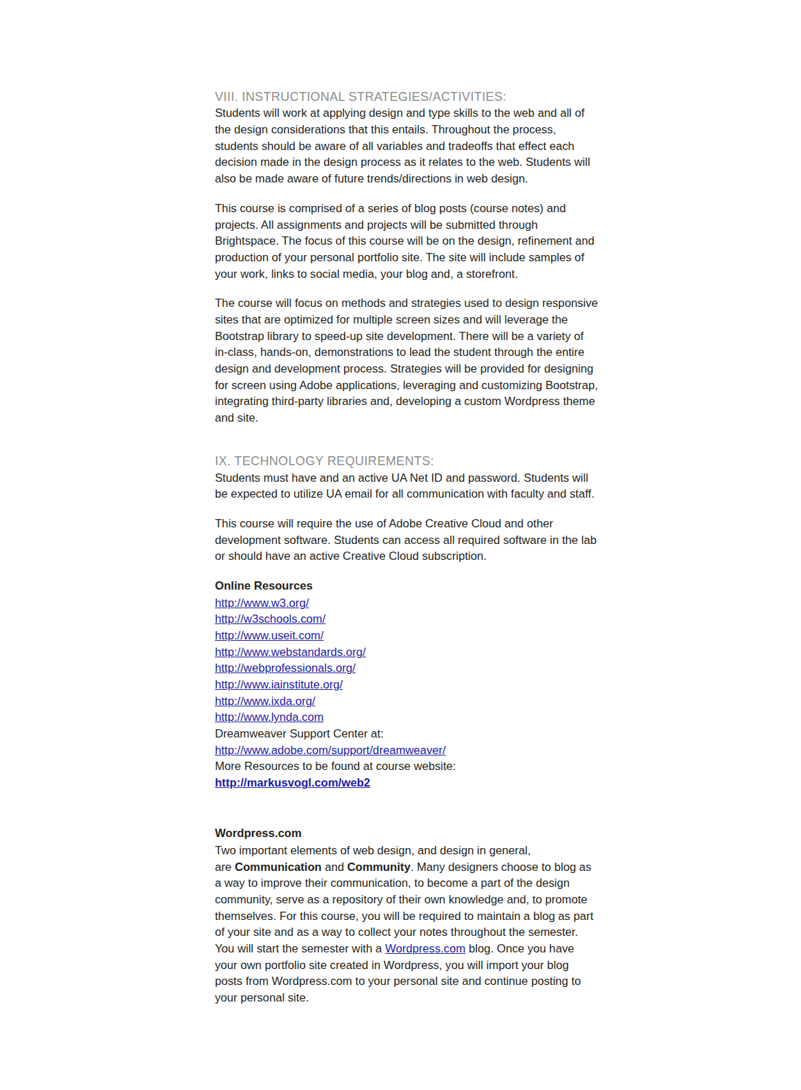VIII. Instructional Strategies/Activities:
Students will work at applying design and type skills to the web and all of the design considerations that this entails. Throughout the process, students should be aware of all variables and tradeoffs that effect each decision made in the design process as it relates to the web. Students will also be made aware of future trends/directions in web design.
This course is comprised of a series of blog posts (course notes) and projects. All assignments and projects will be submitted through Brightspace. The focus of this course will be on the design, refinement and production of your personal portfolio site. The site will include samples of your work, links to social media, your blog and, a storefront.
The course will focus on methods and strategies used to design responsive sites that are optimized for multiple screen sizes and will leverage the Bootstrap library to speed-up site development. There will be a variety of in-class, hands-on, demonstrations to lead the student through the entire design and development process. Strategies will be provided for designing for screen using Adobe applications, leveraging and customizing Bootstrap, integrating third-party libraries and, developing a custom Wordpress theme and site.
IX. Technology Requirements:
Students must have and an active UA Net ID and password. Students will be expected to utilize UA email for all communication with faculty and staff.
This course will require the use of Adobe Creative Cloud and other development software. Students can access all required software in the lab or should have an active Creative Cloud subscription.
Online Resources
http://www.w3.org/
http://w3schools.com/
http://www.useit.com/
http://www.webstandards.org/
http://webprofessionals.org/
http://www.iainstitute.org/
http://www.ixda.org/
http://www.lynda.com
Dreamweaver Support Center at: http://www.adobe.com/support/dreamweaver/
More Resources to be found at course website: http://markusvogl.com/web2
Wordpress.com
Two important elements of web design, and design in general,
are Communication and Community. Many designers choose to blog as a way to improve their communication, to become a part of the design community, serve as a repository of their own knowledge and, to promote themselves. For this course, you will be required to maintain a blog as part of your site and as a way to collect your notes throughout the semester. You will start the semester with a Wordpress.com blog. Once you have your own portfolio site created in Wordpress, you will import your blog posts from Wordpress.com to your personal site and continue posting to your personal site.